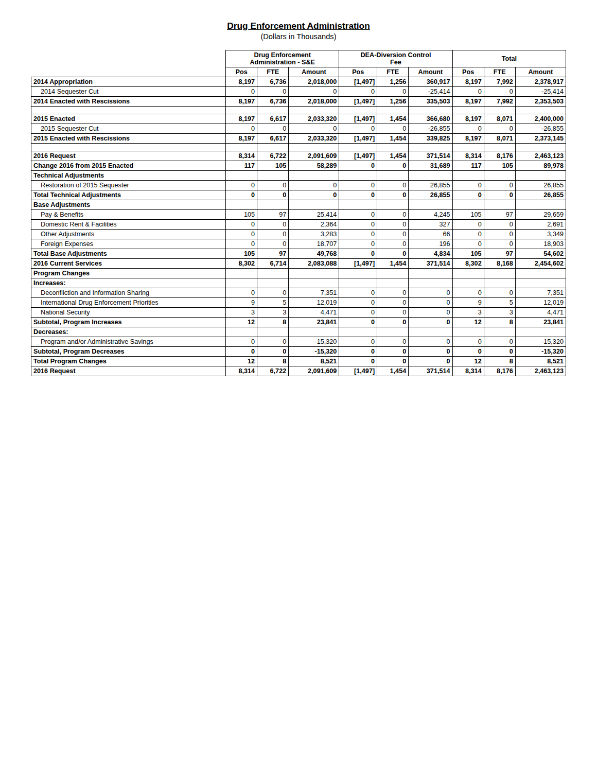Drug Enforcement Administration
(Dollars in Thousands)
| | Drug Enforcement Administration - S&E | DEA-Diversion Control Fee | Total |
| --- | --- | --- | --- |
| Pos | FTE | Amount | Pos | FTE | Amount | Pos | FTE | Amount |
| 2014 Appropriation | 8,197 | 6,736 | 2,018,000 | [1,497] | 1,256 | 360,917 | 8,197 | 7,992 | 2,378,917 |
| 2014 Sequester Cut | 0 | 0 | 0 | 0 | 0 | -25,414 | 0 | 0 | -25,414 |
| 2014 Enacted with Rescissions | 8,197 | 6,736 | 2,018,000 | [1,497] | 1,256 | 335,503 | 8,197 | 7,992 | 2,353,503 |
| 2015 Enacted | 8,197 | 6,617 | 2,033,320 | [1,497] | 1,454 | 366,680 | 8,197 | 8,071 | 2,400,000 |
| 2015 Sequester Cut | 0 | 0 | 0 | 0 | 0 | -26,855 | 0 | 0 | -26,855 |
| 2015 Enacted with Rescissions | 8,197 | 6,617 | 2,033,320 | [1,497] | 1,454 | 339,825 | 8,197 | 8,071 | 2,373,145 |
| 2016 Request | 8,314 | 6,722 | 2,091,609 | [1,497] | 1,454 | 371,514 | 8,314 | 8,176 | 2,463,123 |
| Change 2016 from 2015 Enacted | 117 | 105 | 58,289 | 0 | 0 | 31,689 | 117 | 105 | 89,978 |
| Technical Adjustments | | | | | | | | | |
| Restoration of 2015 Sequester | 0 | 0 | 0 | 0 | 0 | 26,855 | 0 | 0 | 26,855 |
| Total Technical Adjustments | 0 | 0 | 0 | 0 | 0 | 26,855 | 0 | 0 | 26,855 |
| Base Adjustments | | | | | | | | | |
| Pay & Benefits | 105 | 97 | 25,414 | 0 | 0 | 4,245 | 105 | 97 | 29,659 |
| Domestic Rent & Facilities | 0 | 0 | 2,364 | 0 | 0 | 327 | 0 | 0 | 2,691 |
| Other Adjustments | 0 | 0 | 3,283 | 0 | 0 | 66 | 0 | 0 | 3,349 |
| Foreign Expenses | 0 | 0 | 18,707 | 0 | 0 | 196 | 0 | 0 | 18,903 |
| Total Base Adjustments | 105 | 97 | 49,768 | 0 | 0 | 4,834 | 105 | 97 | 54,602 |
| 2016 Current Services | 8,302 | 6,714 | 2,083,088 | [1,497] | 1,454 | 371,514 | 8,302 | 8,168 | 2,454,602 |
| Program Changes | | | | | | | | | |
| Increases: | | | | | | | | | |
| Deconfliction and Information Sharing | 0 | 0 | 7,351 | 0 | 0 | 0 | 0 | 0 | 7,351 |
| International Drug Enforcement Priorities | 9 | 5 | 12,019 | 0 | 0 | 0 | 9 | 5 | 12,019 |
| National Security | 3 | 3 | 4,471 | 0 | 0 | 0 | 3 | 3 | 4,471 |
| Subtotal, Program Increases | 12 | 8 | 23,841 | 0 | 0 | 0 | 12 | 8 | 23,841 |
| Decreases: | | | | | | | | | |
| Program and/or Administrative Savings | 0 | 0 | -15,320 | 0 | 0 | 0 | 0 | 0 | -15,320 |
| Subtotal, Program Decreases | 0 | 0 | -15,320 | 0 | 0 | 0 | 0 | 0 | -15,320 |
| Total Program Changes | 12 | 8 | 8,521 | 0 | 0 | 0 | 12 | 8 | 8,521 |
| 2016 Request | 8,314 | 6,722 | 2,091,609 | [1,497] | 1,454 | 371,514 | 8,314 | 8,176 | 2,463,123 |